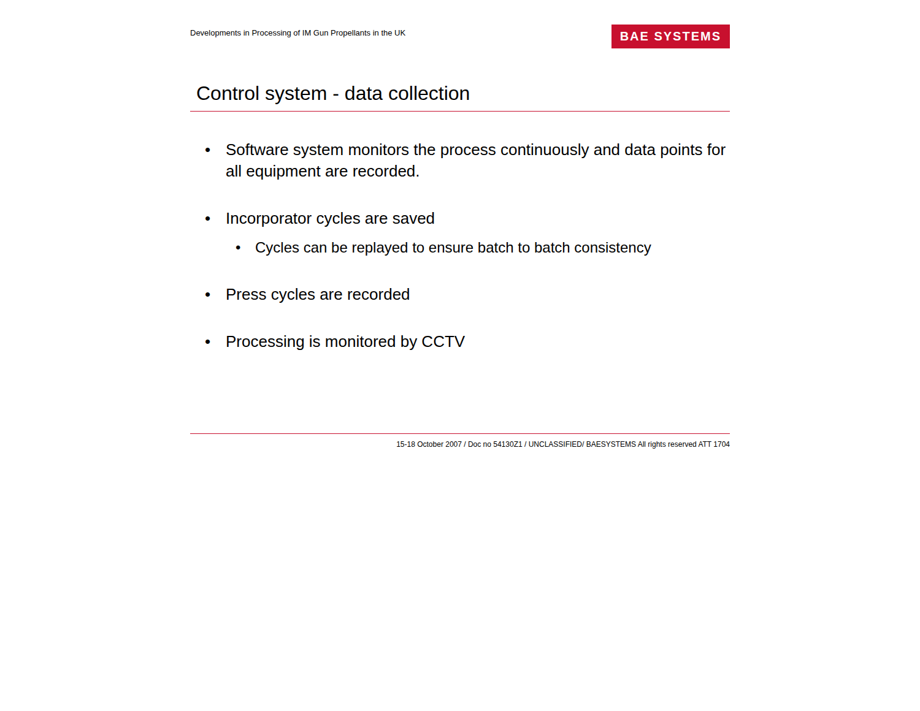Developments in Processing of IM Gun Propellants in the UK
BAE SYSTEMS
Control system - data collection
Software system monitors the process continuously and data points for all equipment are recorded.
Incorporator cycles are saved
Cycles can be replayed to ensure batch to batch consistency
Press cycles are recorded
Processing is monitored by CCTV
15-18 October 2007 / Doc no 54130Z1 / UNCLASSIFIED/ BAESYSTEMS All rights reserved ATT 1704